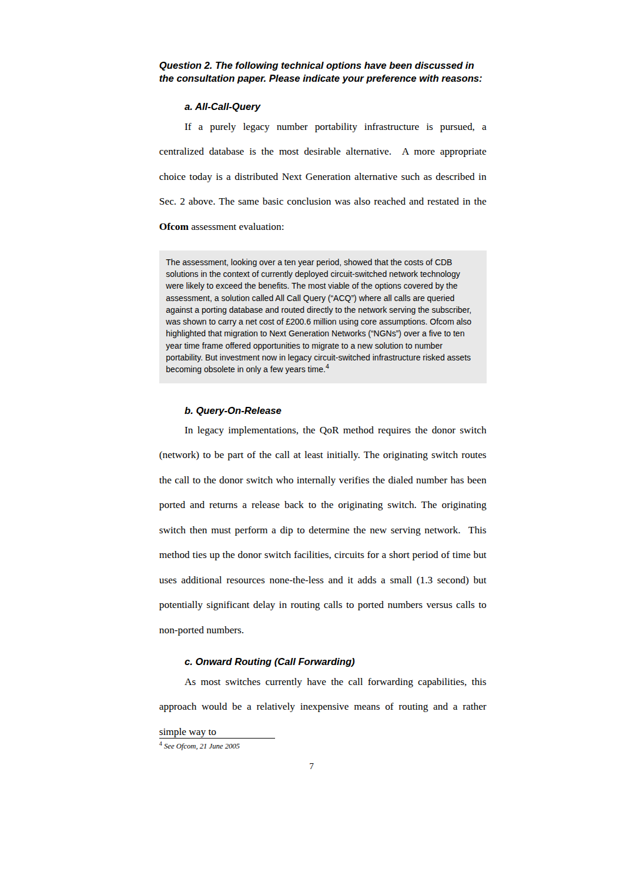Question 2. The following technical options have been discussed in the consultation paper. Please indicate your preference with reasons:
a. All-Call-Query
If a purely legacy number portability infrastructure is pursued, a centralized database is the most desirable alternative. A more appropriate choice today is a distributed Next Generation alternative such as described in Sec. 2 above. The same basic conclusion was also reached and restated in the Ofcom assessment evaluation:
The assessment, looking over a ten year period, showed that the costs of CDB solutions in the context of currently deployed circuit-switched network technology were likely to exceed the benefits. The most viable of the options covered by the assessment, a solution called All Call Query (“ACQ”) where all calls are queried against a porting database and routed directly to the network serving the subscriber, was shown to carry a net cost of £200.6 million using core assumptions. Ofcom also highlighted that migration to Next Generation Networks (“NGNs”) over a five to ten year time frame offered opportunities to migrate to a new solution to number portability. But investment now in legacy circuit-switched infrastructure risked assets becoming obsolete in only a few years time.4
b. Query-On-Release
In legacy implementations, the QoR method requires the donor switch (network) to be part of the call at least initially. The originating switch routes the call to the donor switch who internally verifies the dialed number has been ported and returns a release back to the originating switch. The originating switch then must perform a dip to determine the new serving network. This method ties up the donor switch facilities, circuits for a short period of time but uses additional resources none-the-less and it adds a small (1.3 second) but potentially significant delay in routing calls to ported numbers versus calls to non-ported numbers.
c. Onward Routing (Call Forwarding)
As most switches currently have the call forwarding capabilities, this approach would be a relatively inexpensive means of routing and a rather simple way to
4 See Ofcom, 21 June 2005
7